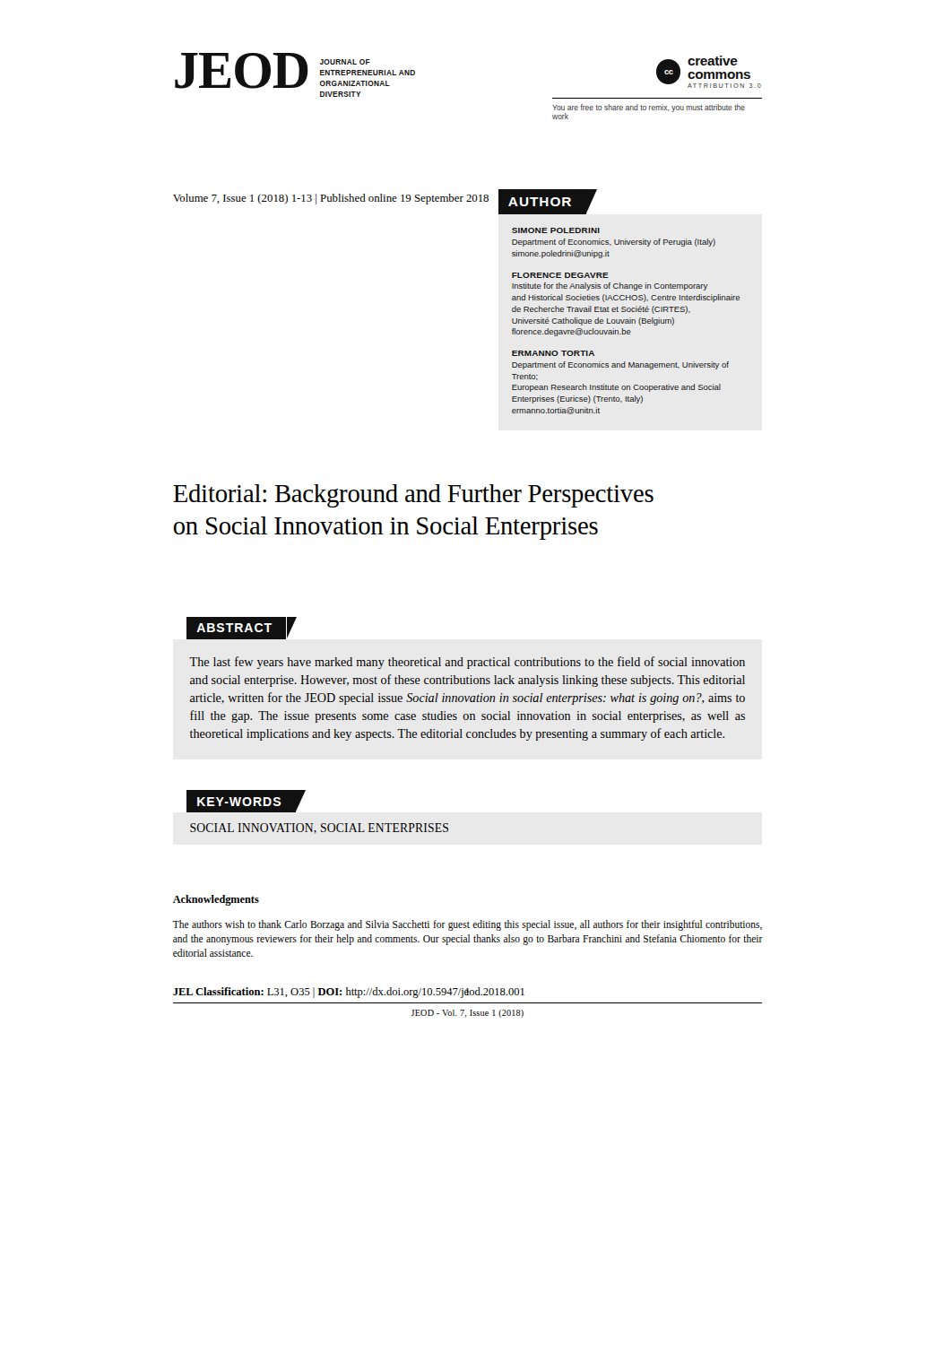JEOD
Journal of
Entrepreneurial and
Organizational
Diversity
cc
creative commons
ATTRIBUTION 3.0
You are free to share and to remix, you must attribute the work
Volume 7, Issue 1 (2018) 1-13 | Published online 19 September 2018
AUTHOR
SIMONE POLEDRINI
Department of Economics, University of Perugia (Italy)
simone.poledrini@unipg.it
FLORENCE DEGAVRE
Institute for the Analysis of Change in Contemporary
and Historical Societies (IACCHOS), Centre Interdisciplinaire
de Recherche Travail Etat et Société (CIRTES),
Université Catholique de Louvain (Belgium)
florence.degavre@uclouvain.be
ERMANNO TORTIA
Department of Economics and Management, University of Trento;
European Research Institute on Cooperative and Social
Enterprises (Euricse) (Trento, Italy)
ermanno.tortia@unitn.it
Editorial: Background and Further Perspectives
on Social Innovation in Social Enterprises
ABSTRACT
The last few years have marked many theoretical and practical contributions to the field of social innovation and social enterprise. However, most of these contributions lack analysis linking these subjects. This editorial article, written for the JEOD special issue Social innovation in social enterprises: what is going on?, aims to fill the gap. The issue presents some case studies on social innovation in social enterprises, as well as theoretical implications and key aspects. The editorial concludes by presenting a summary of each article.
KEY-WORDS
SOCIAL INNOVATION, SOCIAL ENTERPRISES
Acknowledgments
The authors wish to thank Carlo Borzaga and Silvia Sacchetti for guest editing this special issue, all authors for their insightful contributions, and the anonymous reviewers for their help and comments. Our special thanks also go to Barbara Franchini and Stefania Chiomento for their editorial assistance.
JEL Classification: L31, O35 | DOI: http://dx.doi.org/10.5947/jeod.2018.001
1
JEOD - Vol. 7, Issue 1 (2018)